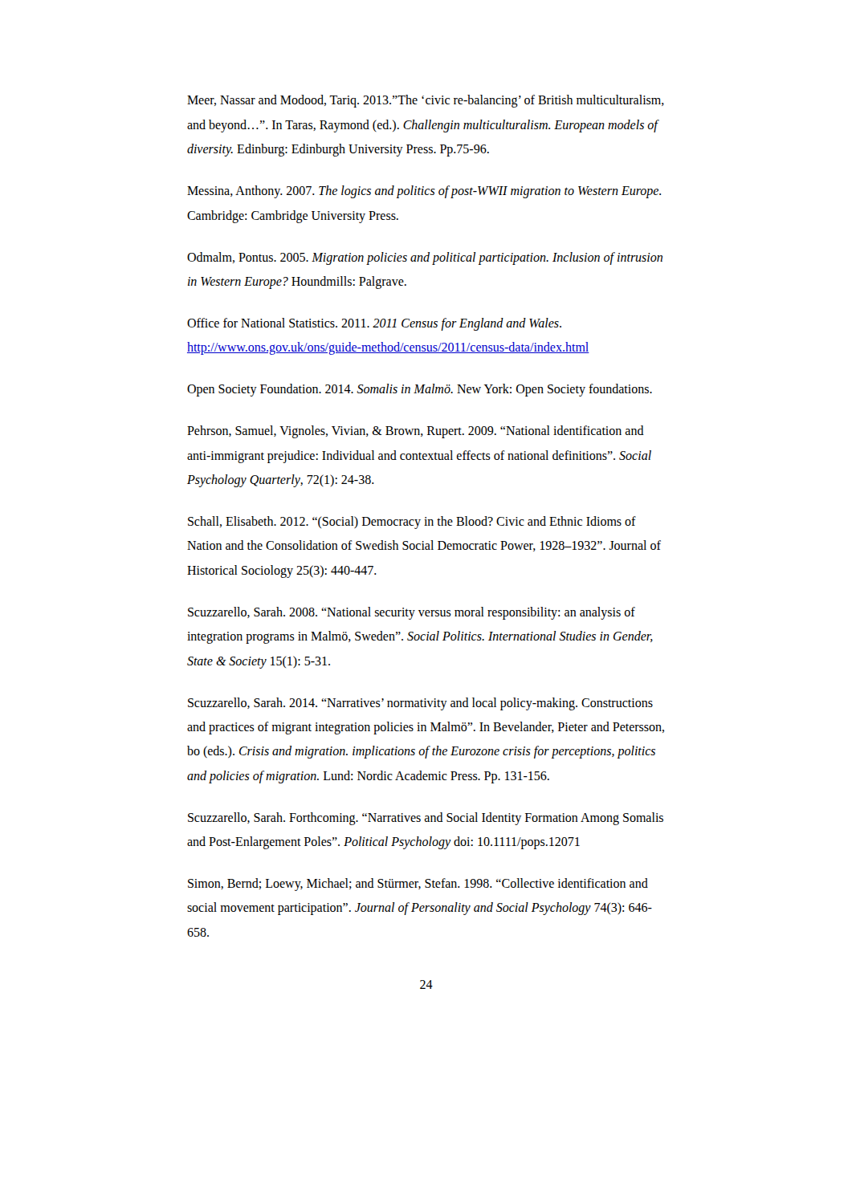Meer, Nassar and Modood, Tariq. 2013.”The ‘civic re-balancing’ of British multiculturalism, and beyond…”. In Taras, Raymond (ed.). Challengin multiculturalism. European models of diversity. Edinburg: Edinburgh University Press. Pp.75-96.
Messina, Anthony. 2007. The logics and politics of post-WWII migration to Western Europe. Cambridge: Cambridge University Press.
Odmalm, Pontus. 2005. Migration policies and political participation. Inclusion of intrusion in Western Europe? Houndmills: Palgrave.
Office for National Statistics. 2011. 2011 Census for England and Wales.
http://www.ons.gov.uk/ons/guide-method/census/2011/census-data/index.html
Open Society Foundation. 2014. Somalis in Malmö. New York: Open Society foundations.
Pehrson, Samuel, Vignoles, Vivian, & Brown, Rupert. 2009. “National identification and anti-immigrant prejudice: Individual and contextual effects of national definitions”. Social Psychology Quarterly, 72(1): 24-38.
Schall, Elisabeth. 2012. “(Social) Democracy in the Blood? Civic and Ethnic Idioms of Nation and the Consolidation of Swedish Social Democratic Power, 1928–1932”. Journal of Historical Sociology 25(3): 440-447.
Scuzzarello, Sarah. 2008. “National security versus moral responsibility: an analysis of integration programs in Malmö, Sweden”. Social Politics. International Studies in Gender, State & Society 15(1): 5-31.
Scuzzarello, Sarah. 2014. “Narratives’ normativity and local policy-making. Constructions and practices of migrant integration policies in Malmö”. In Bevelander, Pieter and Petersson, bo (eds.). Crisis and migration. implications of the Eurozone crisis for perceptions, politics and policies of migration. Lund: Nordic Academic Press. Pp. 131-156.
Scuzzarello, Sarah. Forthcoming. “Narratives and Social Identity Formation Among Somalis and Post-Enlargement Poles”. Political Psychology doi: 10.1111/pops.12071
Simon, Bernd; Loewy, Michael; and Stürmer, Stefan. 1998. “Collective identification and social movement participation”. Journal of Personality and Social Psychology 74(3): 646-658.
24